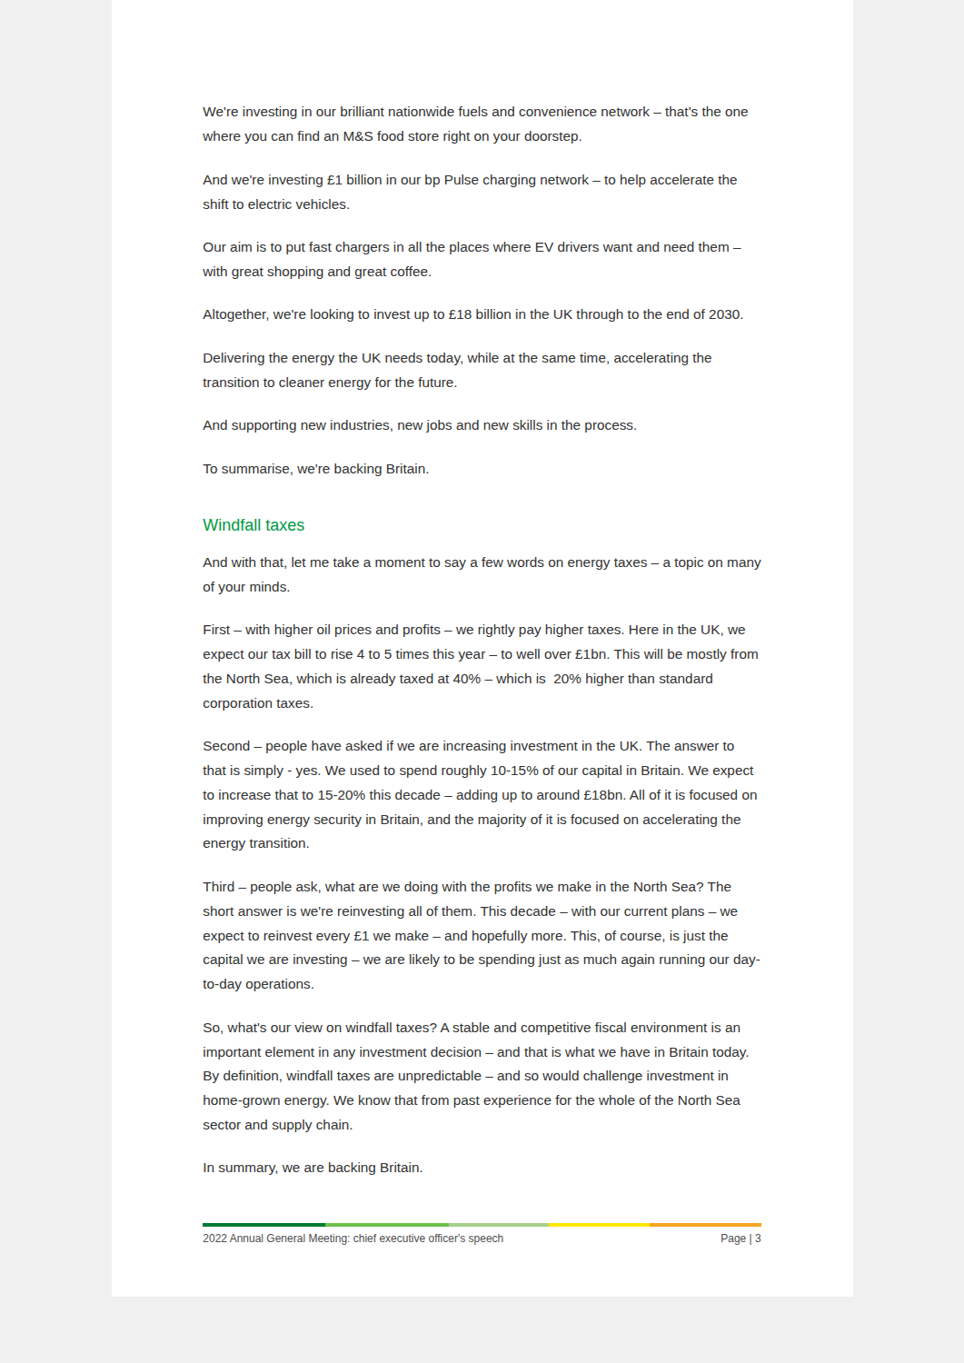We're investing in our brilliant nationwide fuels and convenience network – that's the one where you can find an M&S food store right on your doorstep.
And we're investing £1 billion in our bp Pulse charging network – to help accelerate the shift to electric vehicles.
Our aim is to put fast chargers in all the places where EV drivers want and need them – with great shopping and great coffee.
Altogether, we're looking to invest up to £18 billion in the UK through to the end of 2030.
Delivering the energy the UK needs today, while at the same time, accelerating the transition to cleaner energy for the future.
And supporting new industries, new jobs and new skills in the process.
To summarise, we're backing Britain.
Windfall taxes
And with that, let me take a moment to say a few words on energy taxes – a topic on many of your minds.
First – with higher oil prices and profits – we rightly pay higher taxes. Here in the UK, we expect our tax bill to rise 4 to 5 times this year – to well over £1bn. This will be mostly from the North Sea, which is already taxed at 40% – which is 20% higher than standard corporation taxes.
Second – people have asked if we are increasing investment in the UK. The answer to that is simply - yes. We used to spend roughly 10-15% of our capital in Britain. We expect to increase that to 15-20% this decade – adding up to around £18bn. All of it is focused on improving energy security in Britain, and the majority of it is focused on accelerating the energy transition.
Third – people ask, what are we doing with the profits we make in the North Sea? The short answer is we're reinvesting all of them. This decade – with our current plans – we expect to reinvest every £1 we make – and hopefully more. This, of course, is just the capital we are investing – we are likely to be spending just as much again running our day-to-day operations.
So, what's our view on windfall taxes? A stable and competitive fiscal environment is an important element in any investment decision – and that is what we have in Britain today. By definition, windfall taxes are unpredictable – and so would challenge investment in home-grown energy. We know that from past experience for the whole of the North Sea sector and supply chain.
In summary, we are backing Britain.
2022 Annual General Meeting: chief executive officer's speech Page | 3